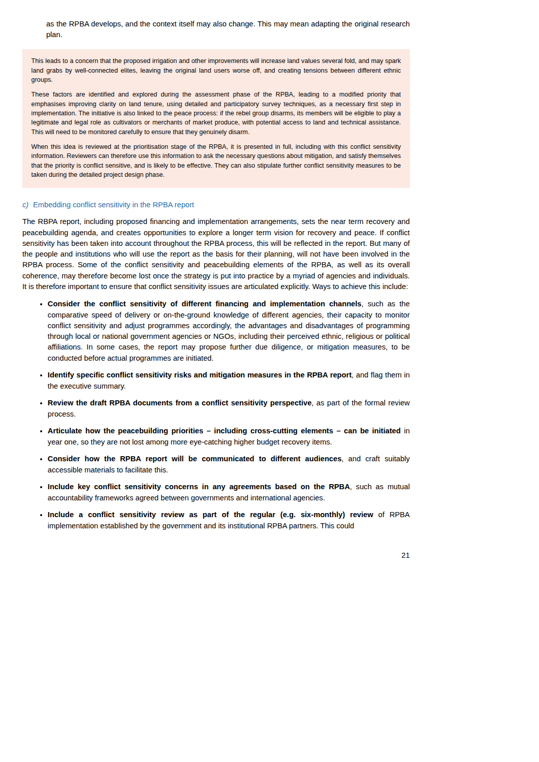as the RPBA develops, and the context itself may also change. This may mean adapting the original research plan.
This leads to a concern that the proposed irrigation and other improvements will increase land values several fold, and may spark land grabs by well-connected elites, leaving the original land users worse off, and creating tensions between different ethnic groups.
These factors are identified and explored during the assessment phase of the RPBA, leading to a modified priority that emphasises improving clarity on land tenure, using detailed and participatory survey techniques, as a necessary first step in implementation. The initiative is also linked to the peace process: if the rebel group disarms, its members will be eligible to play a legitimate and legal role as cultivators or merchants of market produce, with potential access to land and technical assistance. This will need to be monitored carefully to ensure that they genuinely disarm.
When this idea is reviewed at the prioritisation stage of the RPBA, it is presented in full, including with this conflict sensitivity information. Reviewers can therefore use this information to ask the necessary questions about mitigation, and satisfy themselves that the priority is conflict sensitive, and is likely to be effective. They can also stipulate further conflict sensitivity measures to be taken during the detailed project design phase.
c) Embedding conflict sensitivity in the RPBA report
The RBPA report, including proposed financing and implementation arrangements, sets the near term recovery and peacebuilding agenda, and creates opportunities to explore a longer term vision for recovery and peace. If conflict sensitivity has been taken into account throughout the RPBA process, this will be reflected in the report. But many of the people and institutions who will use the report as the basis for their planning, will not have been involved in the RPBA process. Some of the conflict sensitivity and peacebuilding elements of the RPBA, as well as its overall coherence, may therefore become lost once the strategy is put into practice by a myriad of agencies and individuals. It is therefore important to ensure that conflict sensitivity issues are articulated explicitly. Ways to achieve this include:
Consider the conflict sensitivity of different financing and implementation channels, such as the comparative speed of delivery or on-the-ground knowledge of different agencies, their capacity to monitor conflict sensitivity and adjust programmes accordingly, the advantages and disadvantages of programming through local or national government agencies or NGOs, including their perceived ethnic, religious or political affiliations. In some cases, the report may propose further due diligence, or mitigation measures, to be conducted before actual programmes are initiated.
Identify specific conflict sensitivity risks and mitigation measures in the RPBA report, and flag them in the executive summary.
Review the draft RPBA documents from a conflict sensitivity perspective, as part of the formal review process.
Articulate how the peacebuilding priorities – including cross-cutting elements – can be initiated in year one, so they are not lost among more eye-catching higher budget recovery items.
Consider how the RPBA report will be communicated to different audiences, and craft suitably accessible materials to facilitate this.
Include key conflict sensitivity concerns in any agreements based on the RPBA, such as mutual accountability frameworks agreed between governments and international agencies.
Include a conflict sensitivity review as part of the regular (e.g. six-monthly) review of RPBA implementation established by the government and its institutional RPBA partners. This could
21